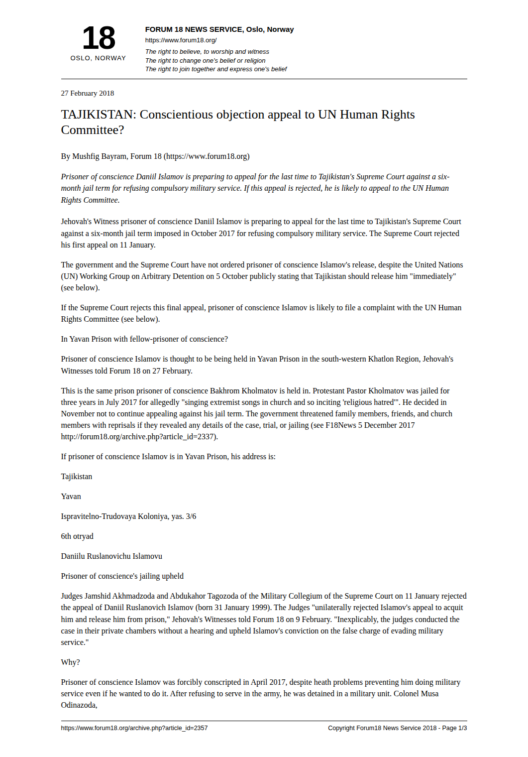18
OSLO, NORWAY
FORUM 18 NEWS SERVICE, Oslo, Norway
https://www.forum18.org/
The right to believe, to worship and witness
The right to change one's belief or religion
The right to join together and express one's belief
27 February 2018
TAJIKISTAN: Conscientious objection appeal to UN Human Rights Committee?
By Mushfig Bayram, Forum 18 (https://www.forum18.org)
Prisoner of conscience Daniil Islamov is preparing to appeal for the last time to Tajikistan's Supreme Court against a six-month jail term for refusing compulsory military service. If this appeal is rejected, he is likely to appeal to the UN Human Rights Committee.
Jehovah's Witness prisoner of conscience Daniil Islamov is preparing to appeal for the last time to Tajikistan's Supreme Court against a six-month jail term imposed in October 2017 for refusing compulsory military service. The Supreme Court rejected his first appeal on 11 January.
The government and the Supreme Court have not ordered prisoner of conscience Islamov's release, despite the United Nations (UN) Working Group on Arbitrary Detention on 5 October publicly stating that Tajikistan should release him "immediately" (see below).
If the Supreme Court rejects this final appeal, prisoner of conscience Islamov is likely to file a complaint with the UN Human Rights Committee (see below).
In Yavan Prison with fellow-prisoner of conscience?
Prisoner of conscience Islamov is thought to be being held in Yavan Prison in the south-western Khatlon Region, Jehovah's Witnesses told Forum 18 on 27 February.
This is the same prison prisoner of conscience Bakhrom Kholmatov is held in. Protestant Pastor Kholmatov was jailed for three years in July 2017 for allegedly "singing extremist songs in church and so inciting 'religious hatred'". He decided in November not to continue appealing against his jail term. The government threatened family members, friends, and church members with reprisals if they revealed any details of the case, trial, or jailing (see F18News 5 December 2017 http://forum18.org/archive.php?article_id=2337).
If prisoner of conscience Islamov is in Yavan Prison, his address is:
Tajikistan
Yavan
Ispravitelno-Trudovaya Koloniya, yas. 3/6
6th otryad
Daniilu Ruslanovichu Islamovu
Prisoner of conscience's jailing upheld
Judges Jamshid Akhmadzoda and Abdukahor Tagozoda of the Military Collegium of the Supreme Court on 11 January rejected the appeal of Daniil Ruslanovich Islamov (born 31 January 1999). The Judges "unilaterally rejected Islamov's appeal to acquit him and release him from prison," Jehovah's Witnesses told Forum 18 on 9 February. "Inexplicably, the judges conducted the case in their private chambers without a hearing and upheld Islamov's conviction on the false charge of evading military service."
Why?
Prisoner of conscience Islamov was forcibly conscripted in April 2017, despite heath problems preventing him doing military service even if he wanted to do it. After refusing to serve in the army, he was detained in a military unit. Colonel Musa Odinazoda,
https://www.forum18.org/archive.php?article_id=2357
Copyright Forum18 News Service 2018 - Page 1/3